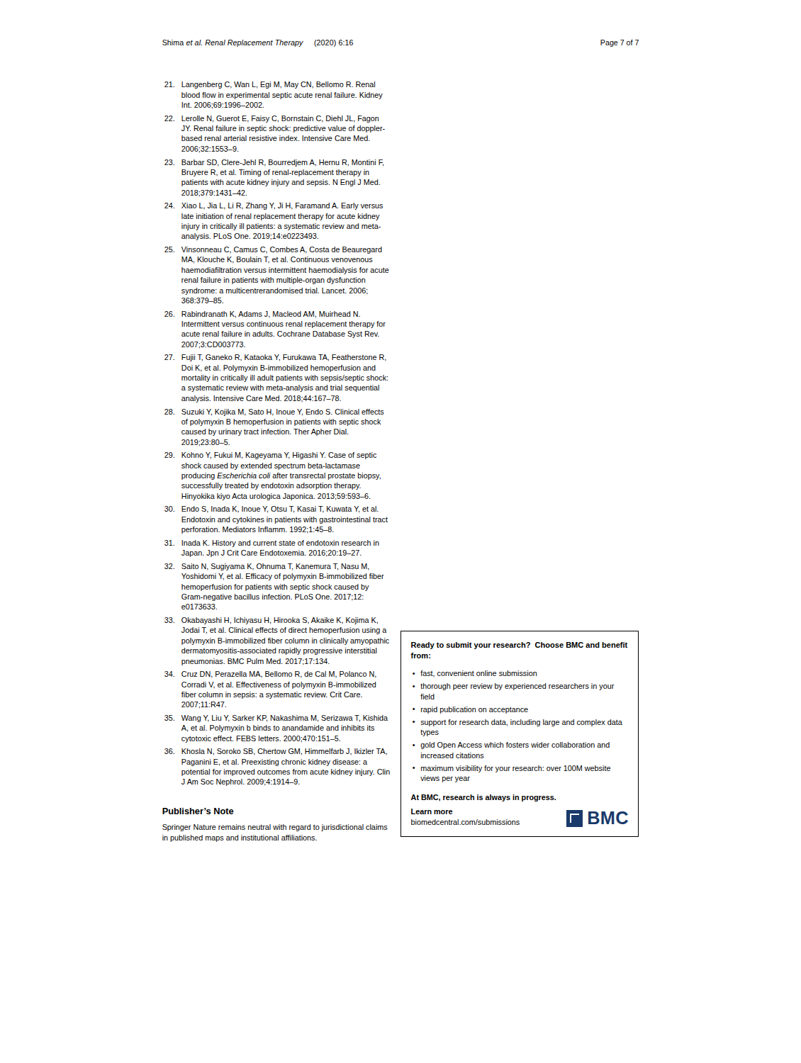Shima et al. Renal Replacement Therapy (2020) 6:16
Page 7 of 7
Langenberg C, Wan L, Egi M, May CN, Bellomo R. Renal blood flow in experimental septic acute renal failure. Kidney Int. 2006;69:1996–2002.
Lerolle N, Guerot E, Faisy C, Bornstain C, Diehl JL, Fagon JY. Renal failure in septic shock: predictive value of doppler-based renal arterial resistive index. Intensive Care Med. 2006;32:1553–9.
Barbar SD, Clere-Jehl R, Bourredjem A, Hernu R, Montini F, Bruyere R, et al. Timing of renal-replacement therapy in patients with acute kidney injury and sepsis. N Engl J Med. 2018;379:1431–42.
Xiao L, Jia L, Li R, Zhang Y, Ji H, Faramand A. Early versus late initiation of renal replacement therapy for acute kidney injury in critically ill patients: a systematic review and meta-analysis. PLoS One. 2019;14:e0223493.
Vinsonneau C, Camus C, Combes A, Costa de Beauregard MA, Klouche K, Boulain T, et al. Continuous venovenous haemodiafiltration versus intermittent haemodialysis for acute renal failure in patients with multiple-organ dysfunction syndrome: a multicentrerandomised trial. Lancet. 2006; 368:379–85.
Rabindranath K, Adams J, Macleod AM, Muirhead N. Intermittent versus continuous renal replacement therapy for acute renal failure in adults. Cochrane Database Syst Rev. 2007;3:CD003773.
Fujii T, Ganeko R, Kataoka Y, Furukawa TA, Featherstone R, Doi K, et al. Polymyxin B-immobilized hemoperfusion and mortality in critically ill adult patients with sepsis/septic shock: a systematic review with meta-analysis and trial sequential analysis. Intensive Care Med. 2018;44:167–78.
Suzuki Y, Kojika M, Sato H, Inoue Y, Endo S. Clinical effects of polymyxin B hemoperfusion in patients with septic shock caused by urinary tract infection. Ther Apher Dial. 2019;23:80–5.
Kohno Y, Fukui M, Kageyama Y, Higashi Y. Case of septic shock caused by extended spectrum beta-lactamase producing Escherichia coli after transrectal prostate biopsy, successfully treated by endotoxin adsorption therapy. Hinyokika kiyo Acta urologica Japonica. 2013;59:593–6.
Endo S, Inada K, Inoue Y, Otsu T, Kasai T, Kuwata Y, et al. Endotoxin and cytokines in patients with gastrointestinal tract perforation. Mediators Inflamm. 1992;1:45–8.
Inada K. History and current state of endotoxin research in Japan. Jpn J Crit Care Endotoxemia. 2016;20:19–27.
Saito N, Sugiyama K, Ohnuma T, Kanemura T, Nasu M, Yoshidomi Y, et al. Efficacy of polymyxin B-immobilized fiber hemoperfusion for patients with septic shock caused by Gram-negative bacillus infection. PLoS One. 2017;12: e0173633.
Okabayashi H, Ichiyasu H, Hirooka S, Akaike K, Kojima K, Jodai T, et al. Clinical effects of direct hemoperfusion using a polymyxin B-immobilized fiber column in clinically amyopathic dermatomyositis-associated rapidly progressive interstitial pneumonias. BMC Pulm Med. 2017;17:134.
Cruz DN, Perazella MA, Bellomo R, de Cal M, Polanco N, Corradi V, et al. Effectiveness of polymyxin B-immobilized fiber column in sepsis: a systematic review. Crit Care. 2007;11:R47.
Wang Y, Liu Y, Sarker KP, Nakashima M, Serizawa T, Kishida A, et al. Polymyxin b binds to anandamide and inhibits its cytotoxic effect. FEBS letters. 2000;470:151–5.
Khosla N, Soroko SB, Chertow GM, Himmelfarb J, Ikizler TA, Paganini E, et al. Preexisting chronic kidney disease: a potential for improved outcomes from acute kidney injury. Clin J Am Soc Nephrol. 2009;4:1914–9.
Publisher’s Note
Springer Nature remains neutral with regard to jurisdictional claims in published maps and institutional affiliations.
Ready to submit your research? Choose BMC and benefit from:
fast, convenient online submission
thorough peer review by experienced researchers in your field
rapid publication on acceptance
support for research data, including large and complex data types
gold Open Access which fosters wider collaboration and increased citations
maximum visibility for your research: over 100M website views per year
At BMC, research is always in progress.
Learn more biomedcentral.com/submissions
BMC